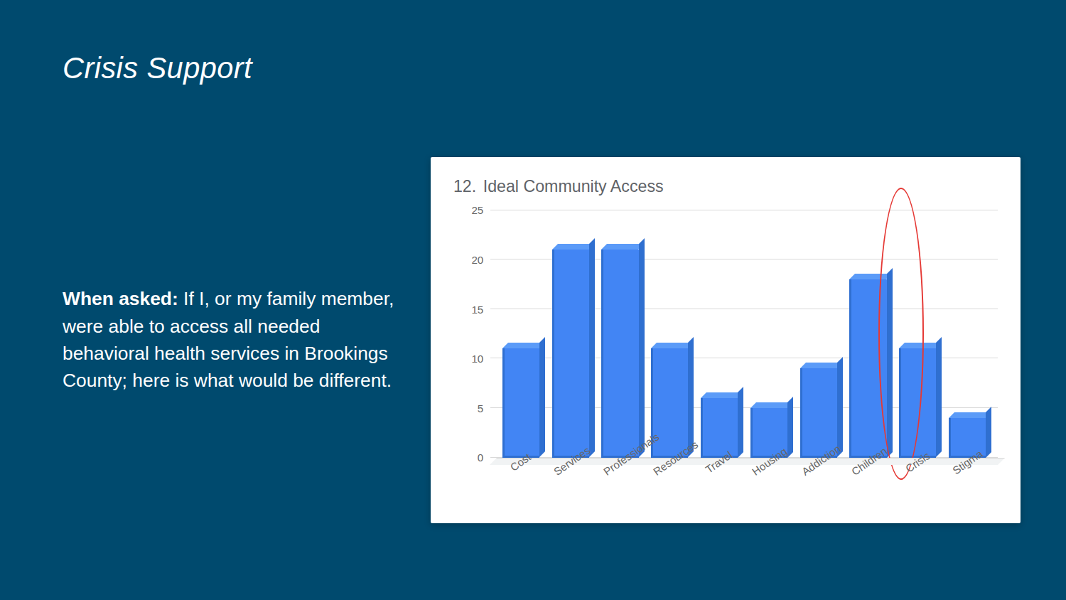Crisis Support
When asked: If I, or my family member, were able to access all needed behavioral health services in Brookings County; here is what would be different.
12. Ideal Community Access
25 20 15 10 5 0
Cost Services Professionals Resources Travel Housing Addiction Children Crisis Stigma